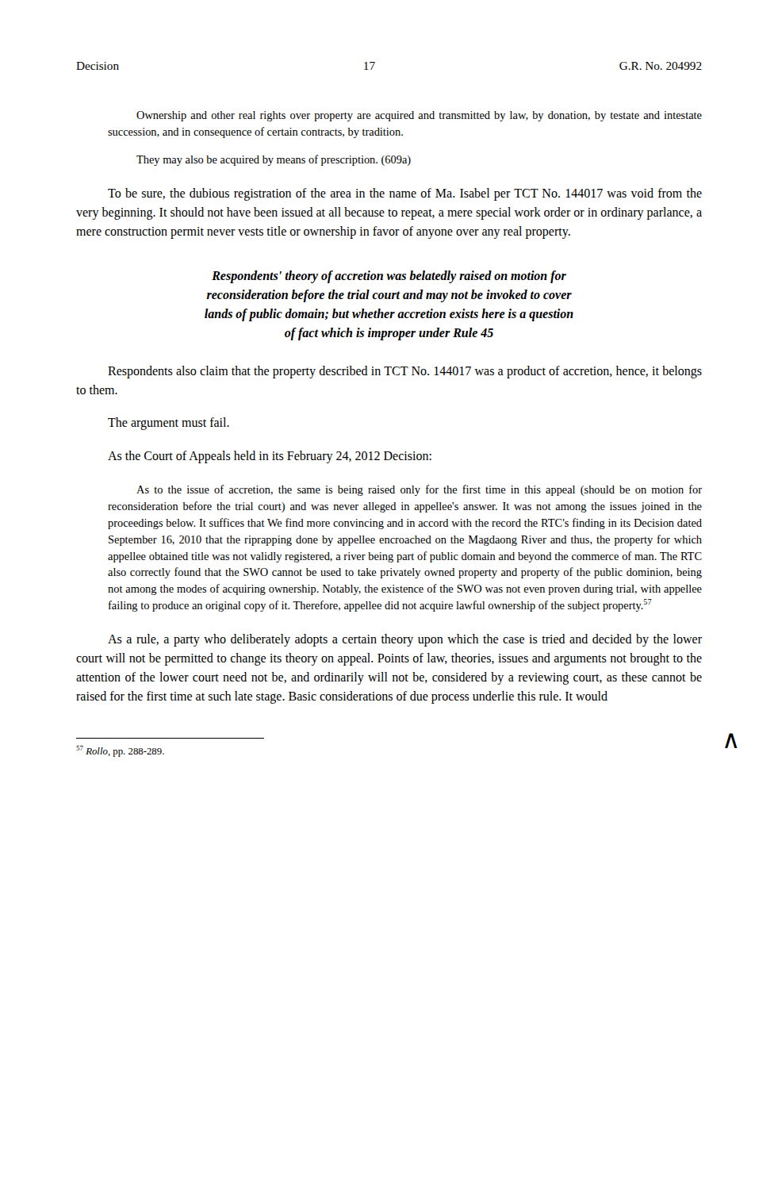Decision 17 G.R. No. 204992
Ownership and other real rights over property are acquired and transmitted by law, by donation, by testate and intestate succession, and in consequence of certain contracts, by tradition.
They may also be acquired by means of prescription. (609a)
To be sure, the dubious registration of the area in the name of Ma. Isabel per TCT No. 144017 was void from the very beginning. It should not have been issued at all because to repeat, a mere special work order or in ordinary parlance, a mere construction permit never vests title or ownership in favor of anyone over any real property.
Respondents' theory of accretion was belatedly raised on motion for reconsideration before the trial court and may not be invoked to cover lands of public domain; but whether accretion exists here is a question of fact which is improper under Rule 45
Respondents also claim that the property described in TCT No. 144017 was a product of accretion, hence, it belongs to them.
The argument must fail.
As the Court of Appeals held in its February 24, 2012 Decision:
As to the issue of accretion, the same is being raised only for the first time in this appeal (should be on motion for reconsideration before the trial court) and was never alleged in appellee's answer. It was not among the issues joined in the proceedings below. It suffices that We find more convincing and in accord with the record the RTC's finding in its Decision dated September 16, 2010 that the riprapping done by appellee encroached on the Magdaong River and thus, the property for which appellee obtained title was not validly registered, a river being part of public domain and beyond the commerce of man. The RTC also correctly found that the SWO cannot be used to take privately owned property and property of the public dominion, being not among the modes of acquiring ownership. Notably, the existence of the SWO was not even proven during trial, with appellee failing to produce an original copy of it. Therefore, appellee did not acquire lawful ownership of the subject property.57
As a rule, a party who deliberately adopts a certain theory upon which the case is tried and decided by the lower court will not be permitted to change its theory on appeal. Points of law, theories, issues and arguments not brought to the attention of the lower court need not be, and ordinarily will not be, considered by a reviewing court, as these cannot be raised for the first time at such late stage. Basic considerations of due process underlie this rule. It would
∧
57 Rollo, pp. 288-289.